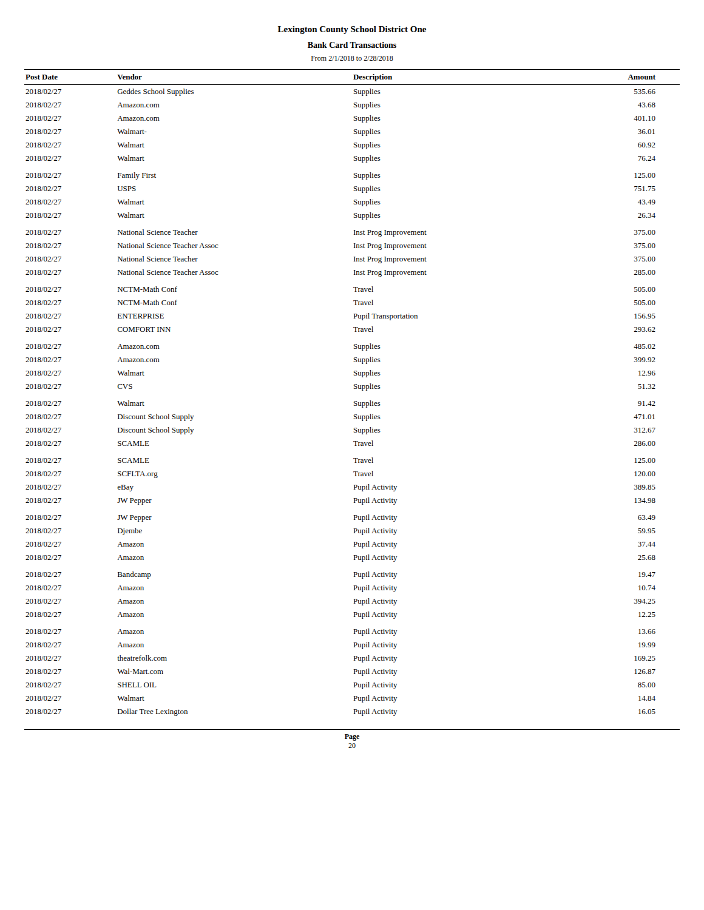Lexington County School District One
Bank Card Transactions
From 2/1/2018 to 2/28/2018
| Post Date | Vendor | Description | Amount |
| --- | --- | --- | --- |
| 2018/02/27 | Geddes School Supplies | Supplies | 535.66 |
| 2018/02/27 | Amazon.com | Supplies | 43.68 |
| 2018/02/27 | Amazon.com | Supplies | 401.10 |
| 2018/02/27 | Walmart- | Supplies | 36.01 |
| 2018/02/27 | Walmart | Supplies | 60.92 |
| 2018/02/27 | Walmart | Supplies | 76.24 |
| 2018/02/27 | Family First | Supplies | 125.00 |
| 2018/02/27 | USPS | Supplies | 751.75 |
| 2018/02/27 | Walmart | Supplies | 43.49 |
| 2018/02/27 | Walmart | Supplies | 26.34 |
| 2018/02/27 | National Science Teacher | Inst Prog Improvement | 375.00 |
| 2018/02/27 | National Science Teacher Assoc | Inst Prog Improvement | 375.00 |
| 2018/02/27 | National Science Teacher | Inst Prog Improvement | 375.00 |
| 2018/02/27 | National Science Teacher Assoc | Inst Prog Improvement | 285.00 |
| 2018/02/27 | NCTM-Math Conf | Travel | 505.00 |
| 2018/02/27 | NCTM-Math Conf | Travel | 505.00 |
| 2018/02/27 | ENTERPRISE | Pupil Transportation | 156.95 |
| 2018/02/27 | COMFORT INN | Travel | 293.62 |
| 2018/02/27 | Amazon.com | Supplies | 485.02 |
| 2018/02/27 | Amazon.com | Supplies | 399.92 |
| 2018/02/27 | Walmart | Supplies | 12.96 |
| 2018/02/27 | CVS | Supplies | 51.32 |
| 2018/02/27 | Walmart | Supplies | 91.42 |
| 2018/02/27 | Discount School Supply | Supplies | 471.01 |
| 2018/02/27 | Discount School Supply | Supplies | 312.67 |
| 2018/02/27 | SCAMLE | Travel | 286.00 |
| 2018/02/27 | SCAMLE | Travel | 125.00 |
| 2018/02/27 | SCFLTA.org | Travel | 120.00 |
| 2018/02/27 | eBay | Pupil Activity | 389.85 |
| 2018/02/27 | JW Pepper | Pupil Activity | 134.98 |
| 2018/02/27 | JW Pepper | Pupil Activity | 63.49 |
| 2018/02/27 | Djembe | Pupil Activity | 59.95 |
| 2018/02/27 | Amazon | Pupil Activity | 37.44 |
| 2018/02/27 | Amazon | Pupil Activity | 25.68 |
| 2018/02/27 | Bandcamp | Pupil Activity | 19.47 |
| 2018/02/27 | Amazon | Pupil Activity | 10.74 |
| 2018/02/27 | Amazon | Pupil Activity | 394.25 |
| 2018/02/27 | Amazon | Pupil Activity | 12.25 |
| 2018/02/27 | Amazon | Pupil Activity | 13.66 |
| 2018/02/27 | Amazon | Pupil Activity | 19.99 |
| 2018/02/27 | theatrefolk.com | Pupil Activity | 169.25 |
| 2018/02/27 | Wal-Mart.com | Pupil Activity | 126.87 |
| 2018/02/27 | SHELL OIL | Pupil Activity | 85.00 |
| 2018/02/27 | Walmart | Pupil Activity | 14.84 |
| 2018/02/27 | Dollar Tree Lexington | Pupil Activity | 16.05 |
Page
20